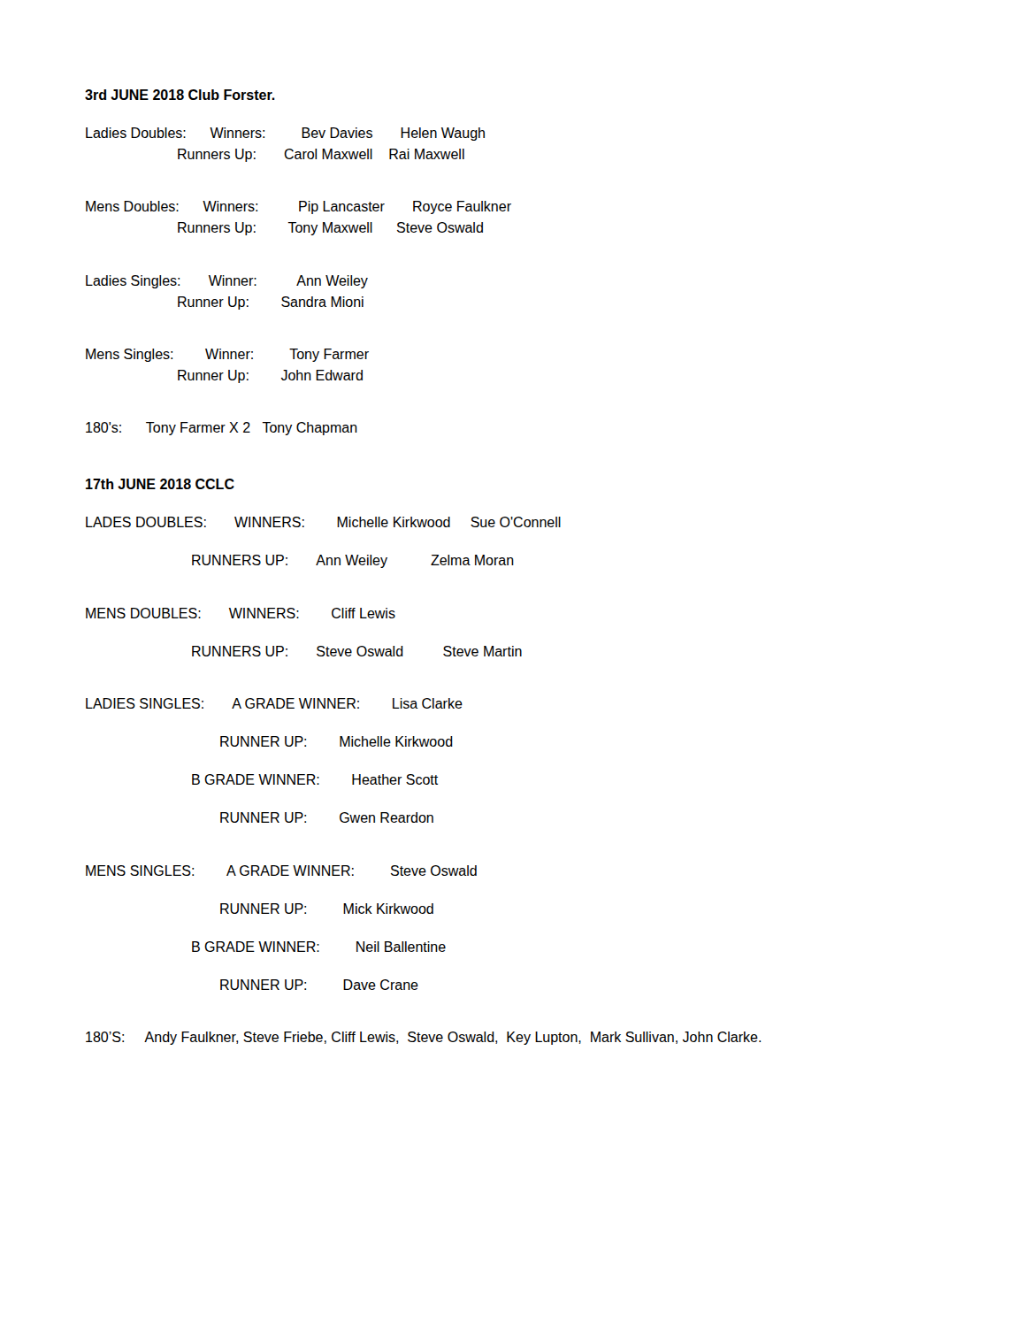3rd JUNE 2018 Club Forster.
Ladies Doubles: Winners: Bev Davies Helen Waugh
Runners Up: Carol Maxwell Rai Maxwell
Mens Doubles: Winners: Pip Lancaster Royce Faulkner
Runners Up: Tony Maxwell Steve Oswald
Ladies Singles: Winner: Ann Weiley
Runner Up: Sandra Mioni
Mens Singles: Winner: Tony Farmer
Runner Up: John Edward
180's: Tony Farmer X 2 Tony Chapman
17th JUNE 2018 CCLC
LADES DOUBLES: WINNERS: Michelle Kirkwood Sue O'Connell
RUNNERS UP: Ann Weiley Zelma Moran
MENS DOUBLES: WINNERS: Cliff Lewis
RUNNERS UP: Steve Oswald Steve Martin
LADIES SINGLES: A GRADE WINNER: Lisa Clarke
RUNNER UP: Michelle Kirkwood
B GRADE WINNER: Heather Scott
RUNNER UP: Gwen Reardon
MENS SINGLES: A GRADE WINNER: Steve Oswald
RUNNER UP: Mick Kirkwood
B GRADE WINNER: Neil Ballentine
RUNNER UP: Dave Crane
180’S: Andy Faulkner, Steve Friebe, Cliff Lewis, Steve Oswald, Key Lupton, Mark Sullivan, John Clarke.